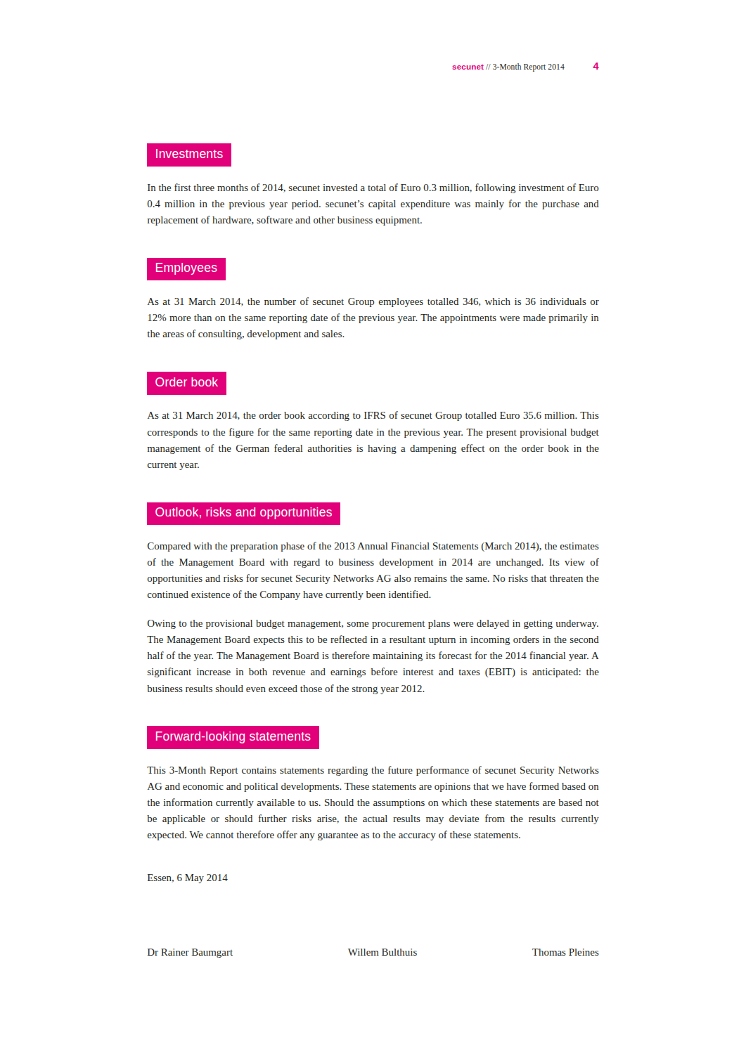secunet // 3-Month Report 2014 4
Investments
In the first three months of 2014, secunet invested a total of Euro 0.3 million, following investment of Euro 0.4 million in the previous year period. secunet’s capital expenditure was mainly for the purchase and replacement of hardware, software and other business equipment.
Employees
As at 31 March 2014, the number of secunet Group employees totalled 346, which is 36 individuals or 12% more than on the same reporting date of the previous year. The appointments were made primarily in the areas of consulting, development and sales.
Order book
As at 31 March 2014, the order book according to IFRS of secunet Group totalled Euro 35.6 million. This corresponds to the figure for the same reporting date in the previous year. The present provisional budget management of the German federal authorities is having a dampening effect on the order book in the current year.
Outlook, risks and opportunities
Compared with the preparation phase of the 2013 Annual Financial Statements (March 2014), the estimates of the Management Board with regard to business development in 2014 are unchanged. Its view of opportunities and risks for secunet Security Networks AG also remains the same. No risks that threaten the continued existence of the Company have currently been identified.
Owing to the provisional budget management, some procurement plans were delayed in getting underway. The Management Board expects this to be reflected in a resultant upturn in incoming orders in the second half of the year. The Management Board is therefore maintaining its forecast for the 2014 financial year. A significant increase in both revenue and earnings before interest and taxes (EBIT) is anticipated: the business results should even exceed those of the strong year 2012.
Forward-looking statements
This 3-Month Report contains statements regarding the future performance of secunet Security Networks AG and economic and political developments. These statements are opinions that we have formed based on the information currently available to us. Should the assumptions on which these statements are based not be applicable or should further risks arise, the actual results may deviate from the results currently expected. We cannot therefore offer any guarantee as to the accuracy of these statements.
Essen, 6 May 2014
Dr Rainer Baumgart Willem Bulthuis Thomas Pleines